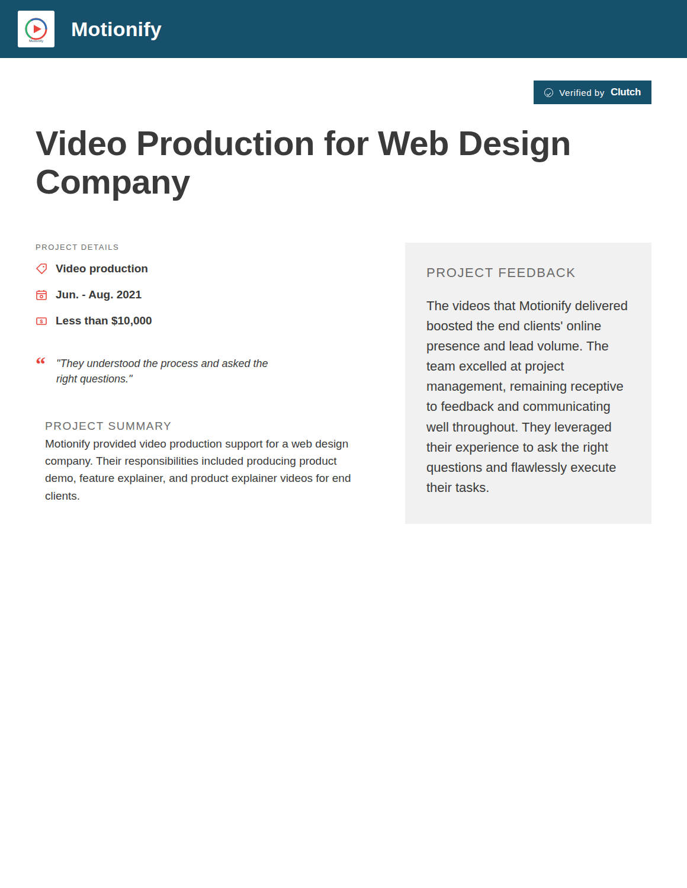Motionify
Motionify
Verified by Clutch
Video Production for Web Design Company
Project details
Video production
Jun. - Aug. 2021
$ Less than $10,000
“
"They understood the process and asked the right questions."
Project summary
Motionify provided video production support for a web design company. Their responsibilities included producing product demo, feature explainer, and product explainer videos for end clients.
Project feedback
The videos that Motionify delivered boosted the end clients' online presence and lead volume. The team excelled at project management, remaining receptive to feedback and communicating well throughout. They leveraged their experience to ask the right questions and flawlessly execute their tasks.